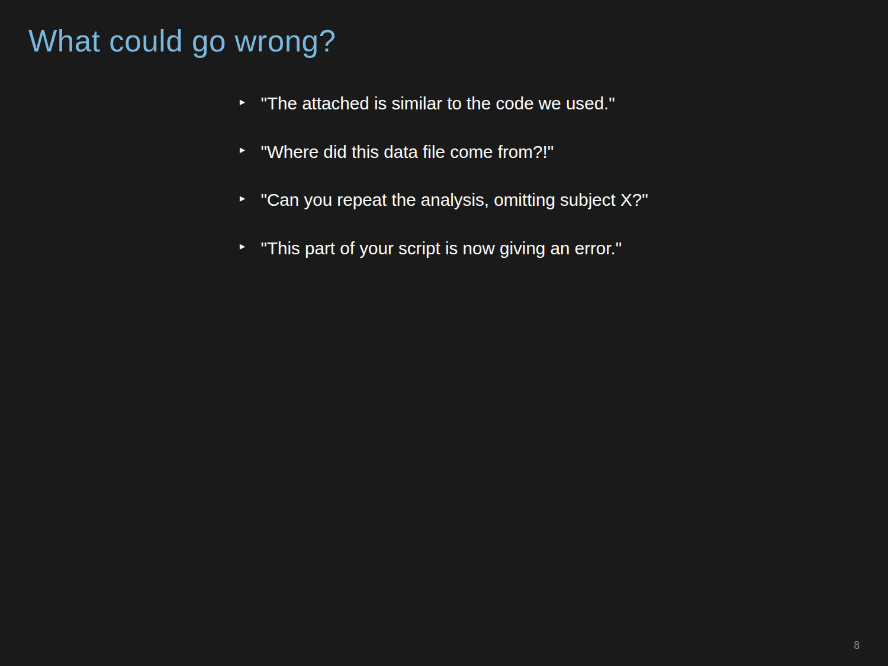What could go wrong?
"The attached is similar to the code we used."
"Where did this data file come from?!"
"Can you repeat the analysis, omitting subject X?"
"This part of your script is now giving an error."
8